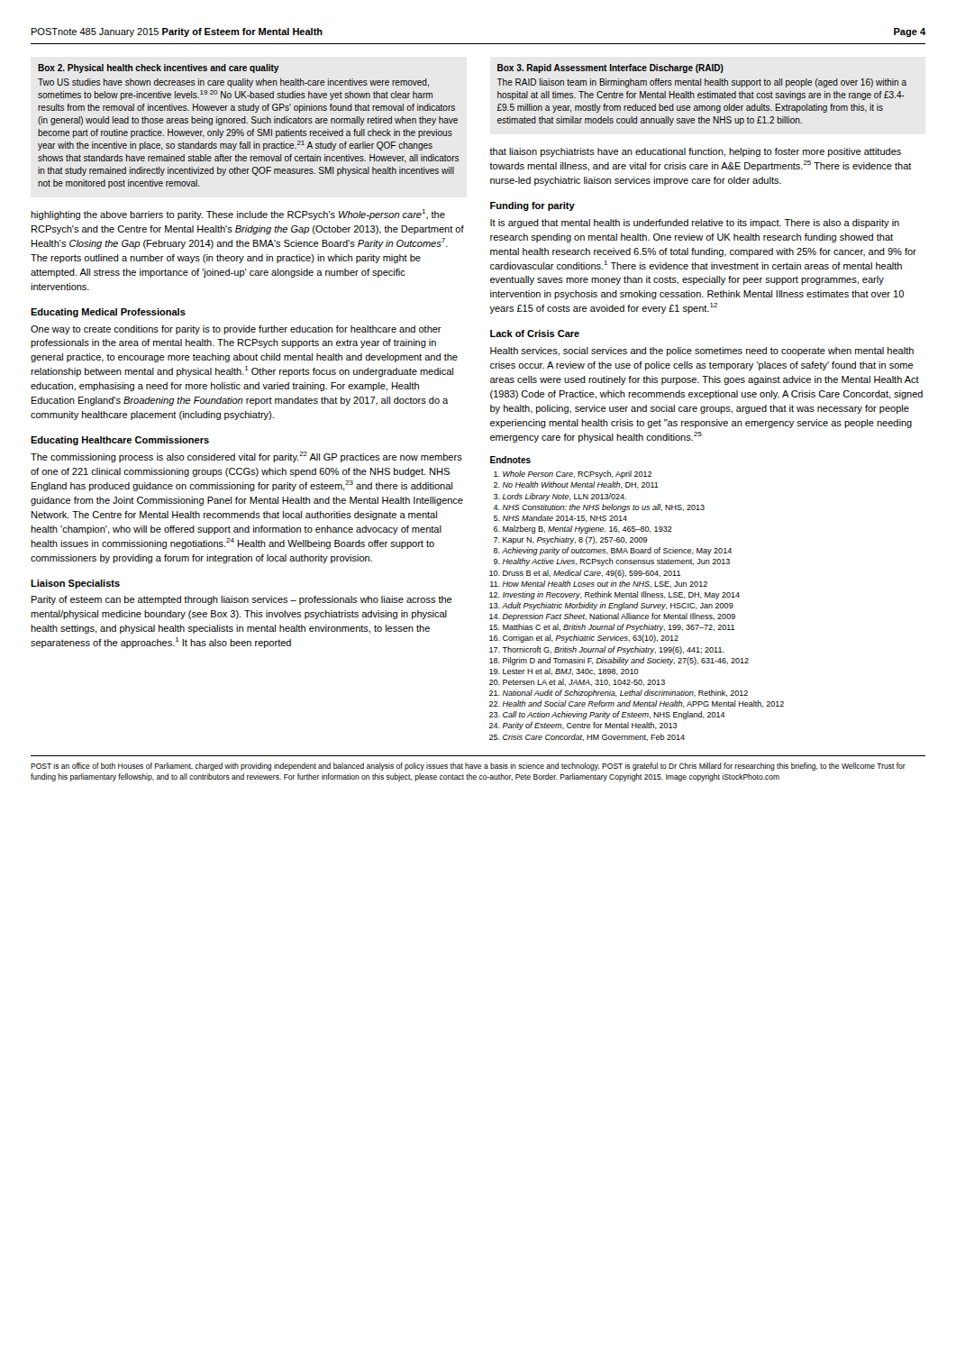POSTnote 485 January 2015 Parity of Esteem for Mental Health
Page 4
Box 2. Physical health check incentives and care quality
Two US studies have shown decreases in care quality when health-care incentives were removed, sometimes to below pre-incentive levels.19 20 No UK-based studies have yet shown that clear harm results from the removal of incentives. However a study of GPs' opinions found that removal of indicators (in general) would lead to those areas being ignored. Such indicators are normally retired when they have become part of routine practice. However, only 29% of SMI patients received a full check in the previous year with the incentive in place, so standards may fall in practice.21 A study of earlier QOF changes shows that standards have remained stable after the removal of certain incentives. However, all indicators in that study remained indirectly incentivized by other QOF measures. SMI physical health incentives will not be monitored post incentive removal.
highlighting the above barriers to parity. These include the RCPsych's Whole-person care1, the RCPsych's and the Centre for Mental Health's Bridging the Gap (October 2013), the Department of Health's Closing the Gap (February 2014) and the BMA's Science Board's Parity in Outcomes7. The reports outlined a number of ways (in theory and in practice) in which parity might be attempted. All stress the importance of 'joined-up' care alongside a number of specific interventions.
Educating Medical Professionals
One way to create conditions for parity is to provide further education for healthcare and other professionals in the area of mental health. The RCPsych supports an extra year of training in general practice, to encourage more teaching about child mental health and development and the relationship between mental and physical health.1 Other reports focus on undergraduate medical education, emphasising a need for more holistic and varied training. For example, Health Education England's Broadening the Foundation report mandates that by 2017, all doctors do a community healthcare placement (including psychiatry).
Educating Healthcare Commissioners
The commissioning process is also considered vital for parity.22 All GP practices are now members of one of 221 clinical commissioning groups (CCGs) which spend 60% of the NHS budget. NHS England has produced guidance on commissioning for parity of esteem,23 and there is additional guidance from the Joint Commissioning Panel for Mental Health and the Mental Health Intelligence Network. The Centre for Mental Health recommends that local authorities designate a mental health 'champion', who will be offered support and information to enhance advocacy of mental health issues in commissioning negotiations.24 Health and Wellbeing Boards offer support to commissioners by providing a forum for integration of local authority provision.
Liaison Specialists
Parity of esteem can be attempted through liaison services – professionals who liaise across the mental/physical medicine boundary (see Box 3). This involves psychiatrists advising in physical health settings, and physical health specialists in mental health environments, to lessen the separateness of the approaches.1 It has also been reported
Box 3. Rapid Assessment Interface Discharge (RAID)
The RAID liaison team in Birmingham offers mental health support to all people (aged over 16) within a hospital at all times. The Centre for Mental Health estimated that cost savings are in the range of £3.4-£9.5 million a year, mostly from reduced bed use among older adults. Extrapolating from this, it is estimated that similar models could annually save the NHS up to £1.2 billion.
that liaison psychiatrists have an educational function, helping to foster more positive attitudes towards mental illness, and are vital for crisis care in A&E Departments.25 There is evidence that nurse-led psychiatric liaison services improve care for older adults.
Funding for parity
It is argued that mental health is underfunded relative to its impact. There is also a disparity in research spending on mental health. One review of UK health research funding showed that mental health research received 6.5% of total funding, compared with 25% for cancer, and 9% for cardiovascular conditions.1 There is evidence that investment in certain areas of mental health eventually saves more money than it costs, especially for peer support programmes, early intervention in psychosis and smoking cessation. Rethink Mental Illness estimates that over 10 years £15 of costs are avoided for every £1 spent.12
Lack of Crisis Care
Health services, social services and the police sometimes need to cooperate when mental health crises occur. A review of the use of police cells as temporary 'places of safety' found that in some areas cells were used routinely for this purpose. This goes against advice in the Mental Health Act (1983) Code of Practice, which recommends exceptional use only. A Crisis Care Concordat, signed by health, policing, service user and social care groups, argued that it was necessary for people experiencing mental health crisis to get "as responsive an emergency service as people needing emergency care for physical health conditions.25
Endnotes
Whole Person Care, RCPsych, April 2012
No Health Without Mental Health, DH, 2011
Lords Library Note, LLN 2013/024.
NHS Constitution: the NHS belongs to us all, NHS, 2013
NHS Mandate 2014-15, NHS 2014
Malzberg B, Mental Hygiene. 16, 465–80, 1932
Kapur N, Psychiatry, 8 (7), 257-60, 2009
Achieving parity of outcomes, BMA Board of Science, May 2014
Healthy Active Lives, RCPsych consensus statement, Jun 2013
Druss B et al, Medical Care, 49(6), 599-604, 2011
How Mental Health Loses out in the NHS, LSE, Jun 2012
Investing in Recovery, Rethink Mental Illness, LSE, DH, May 2014
Adult Psychiatric Morbidity in England Survey, HSCIC, Jan 2009
Depression Fact Sheet, National Alliance for Mental Illness, 2009
Matthias C et al, British Journal of Psychiatry, 199, 367–72, 2011
Corrigan et al, Psychiatric Services, 63(10), 2012
Thornicroft G, British Journal of Psychiatry, 199(6), 441; 2011.
Pilgrim D and Tomasini F, Disability and Society, 27(5), 631-46, 2012
Lester H et al, BMJ, 340c, 1898, 2010
Petersen LA et al, JAMA, 310, 1042-50, 2013
National Audit of Schizophrenia, Lethal discrimination, Rethink, 2012
Health and Social Care Reform and Mental Health, APPG Mental Health, 2012
Call to Action Achieving Parity of Esteem, NHS England, 2014
Parity of Esteem, Centre for Mental Health, 2013
Crisis Care Concordat, HM Government, Feb 2014
POST is an office of both Houses of Parliament, charged with providing independent and balanced analysis of policy issues that have a basis in science and technology. POST is grateful to Dr Chris Millard for researching this briefing, to the Wellcome Trust for funding his parliamentary fellowship, and to all contributors and reviewers. For further information on this subject, please contact the co-author, Pete Border. Parliamentary Copyright 2015. Image copyright iStockPhoto.com